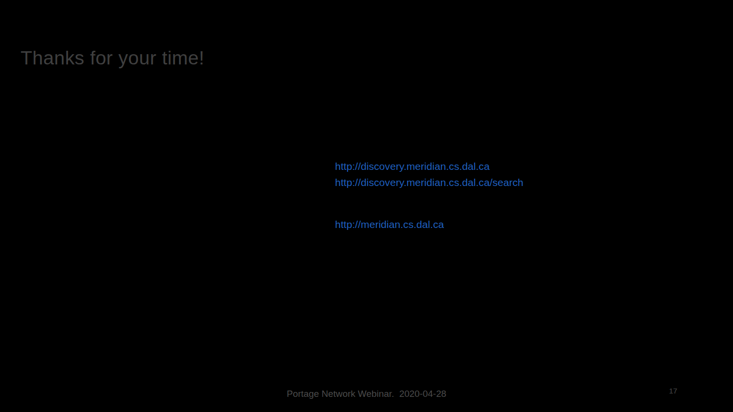Thanks for your time!
http://discovery.meridian.cs.dal.ca http://discovery.meridian.cs.dal.ca/search http://meridian.cs.dal.ca
Portage Network Webinar. 2020-04-28
17